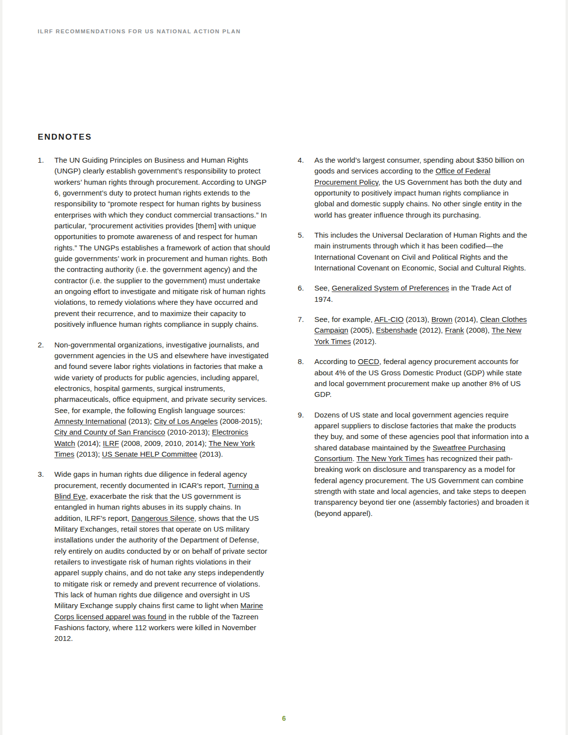ILRF Recommendations for US National Action Plan
Endnotes
The UN Guiding Principles on Business and Human Rights (UNGP) clearly establish government’s responsibility to protect workers’ human rights through procurement. According to UNGP 6, government’s duty to protect human rights extends to the responsibility to “promote respect for human rights by business enterprises with which they conduct commercial transactions.” In particular, “procurement activities provides [them] with unique opportunities to promote awareness of and respect for human rights.” The UNGPs establishes a framework of action that should guide governments’ work in procurement and human rights. Both the contracting authority (i.e. the government agency) and the contractor (i.e. the supplier to the government) must undertake an ongoing effort to investigate and mitigate risk of human rights violations, to remedy violations where they have occurred and prevent their recurrence, and to maximize their capacity to positively influence human rights compliance in supply chains.
Non-governmental organizations, investigative journalists, and government agencies in the US and elsewhere have investigated and found severe labor rights violations in factories that make a wide variety of products for public agencies, including apparel, electronics, hospital garments, surgical instruments, pharmaceuticals, office equipment, and private security services. See, for example, the following English language sources: Amnesty International (2013); City of Los Angeles (2008-2015); City and County of San Francisco (2010-2013); Electronics Watch (2014); ILRF (2008, 2009, 2010, 2014); The New York Times (2013); US Senate HELP Committee (2013).
Wide gaps in human rights due diligence in federal agency procurement, recently documented in ICAR’s report, Turning a Blind Eye, exacerbate the risk that the US government is entangled in human rights abuses in its supply chains. In addition, ILRF’s report, Dangerous Silence, shows that the US Military Exchanges, retail stores that operate on US military installations under the authority of the Department of Defense, rely entirely on audits conducted by or on behalf of private sector retailers to investigate risk of human rights violations in their apparel supply chains, and do not take any steps independently to mitigate risk or remedy and prevent recurrence of violations. This lack of human rights due diligence and oversight in US Military Exchange supply chains first came to light when Marine Corps licensed apparel was found in the rubble of the Tazreen Fashions factory, where 112 workers were killed in November 2012.
As the world’s largest consumer, spending about $350 billion on goods and services according to the Office of Federal Procurement Policy, the US Government has both the duty and opportunity to positively impact human rights compliance in global and domestic supply chains. No other single entity in the world has greater influence through its purchasing.
This includes the Universal Declaration of Human Rights and the main instruments through which it has been codified—the International Covenant on Civil and Political Rights and the International Covenant on Economic, Social and Cultural Rights.
See, Generalized System of Preferences in the Trade Act of 1974.
See, for example, AFL-CIO (2013), Brown (2014), Clean Clothes Campaign (2005), Esbenshade (2012), Frank (2008), The New York Times (2012).
According to OECD, federal agency procurement accounts for about 4% of the US Gross Domestic Product (GDP) while state and local government procurement make up another 8% of US GDP.
Dozens of US state and local government agencies require apparel suppliers to disclose factories that make the products they buy, and some of these agencies pool that information into a shared database maintained by the Sweatfree Purchasing Consortium. The New York Times has recognized their path-breaking work on disclosure and transparency as a model for federal agency procurement. The US Government can combine strength with state and local agencies, and take steps to deepen transparency beyond tier one (assembly factories) and broaden it (beyond apparel).
6